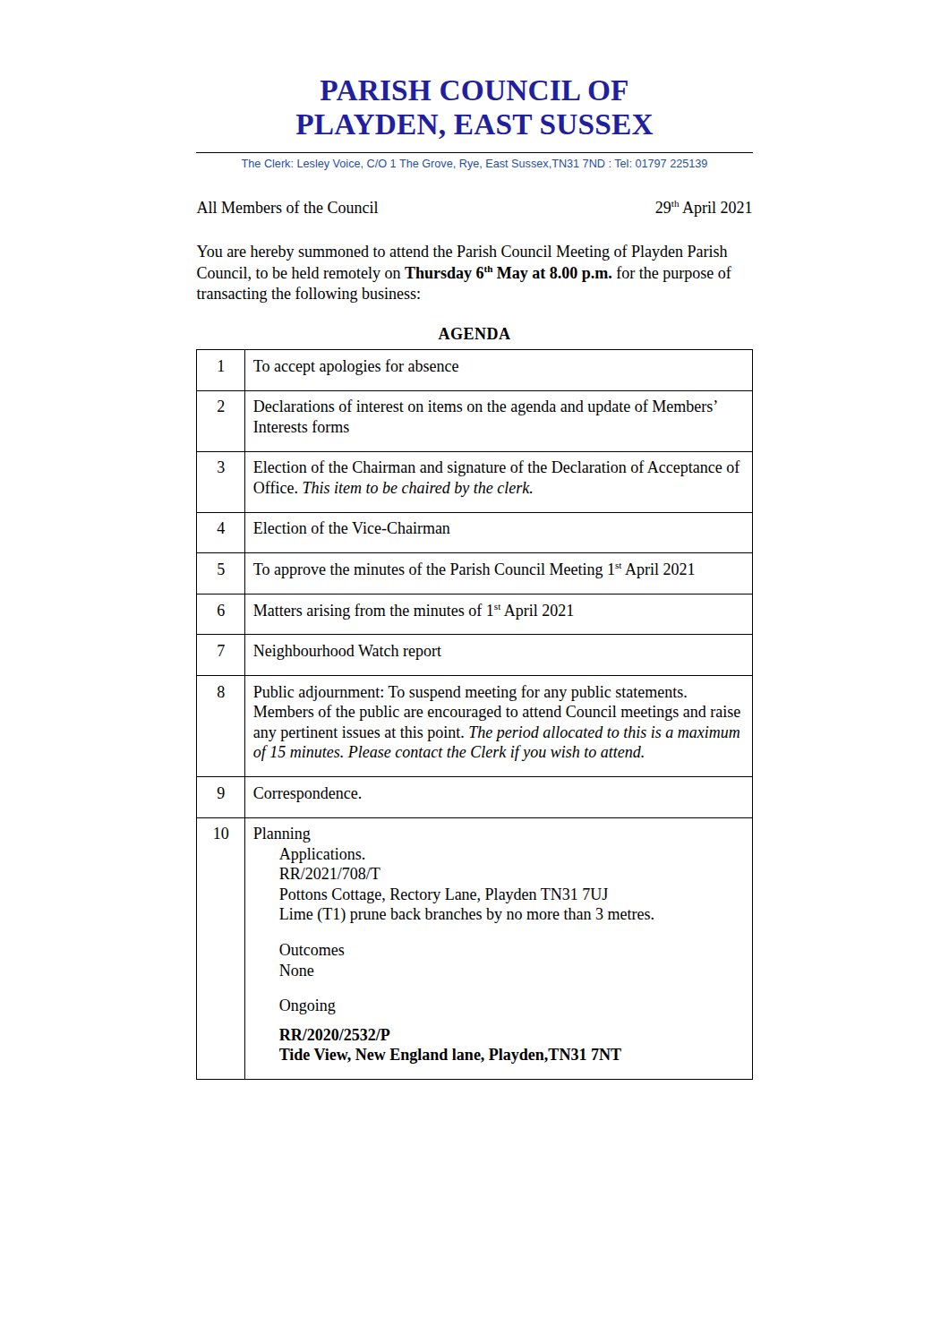PARISH COUNCIL OF
PLAYDEN, EAST SUSSEX
The Clerk: Lesley Voice, C/O 1 The Grove, Rye, East Sussex,TN31 7ND : Tel: 01797 225139
All Members of the Council
29th April 2021
You are hereby summoned to attend the Parish Council Meeting of Playden Parish Council, to be held remotely on Thursday 6th May at 8.00 p.m. for the purpose of transacting the following business:
AGENDA
| 1 | To accept apologies for absence |
| 2 | Declarations of interest on items on the agenda and update of Members’ Interests forms |
| 3 | Election of the Chairman and signature of the Declaration of Acceptance of Office. This item to be chaired by the clerk. |
| 4 | Election of the Vice-Chairman |
| 5 | To approve the minutes of the Parish Council Meeting 1 st April 2021 |
| 6 | Matters arising from the minutes of 1 st April 2021 |
| 7 | Neighbourhood Watch report |
| 8 | Public adjournment: To suspend meeting for any public statements. Members of the public are encouraged to attend Council meetings and raise any pertinent issues at this point. The period allocated to this is a maximum of 15 minutes. Please contact the Clerk if you wish to attend. |
| 9 | Correspondence. |
| 10 | Planning Applications. RR/2021/708/T Pottons Cottage, Rectory Lane, Playden TN31 7UJ Lime (T1) prune back branches by no more than 3 metres. Outcomes None Ongoing RR/2020/2532/P Tide View, New England lane, Playden,TN31 7NT |